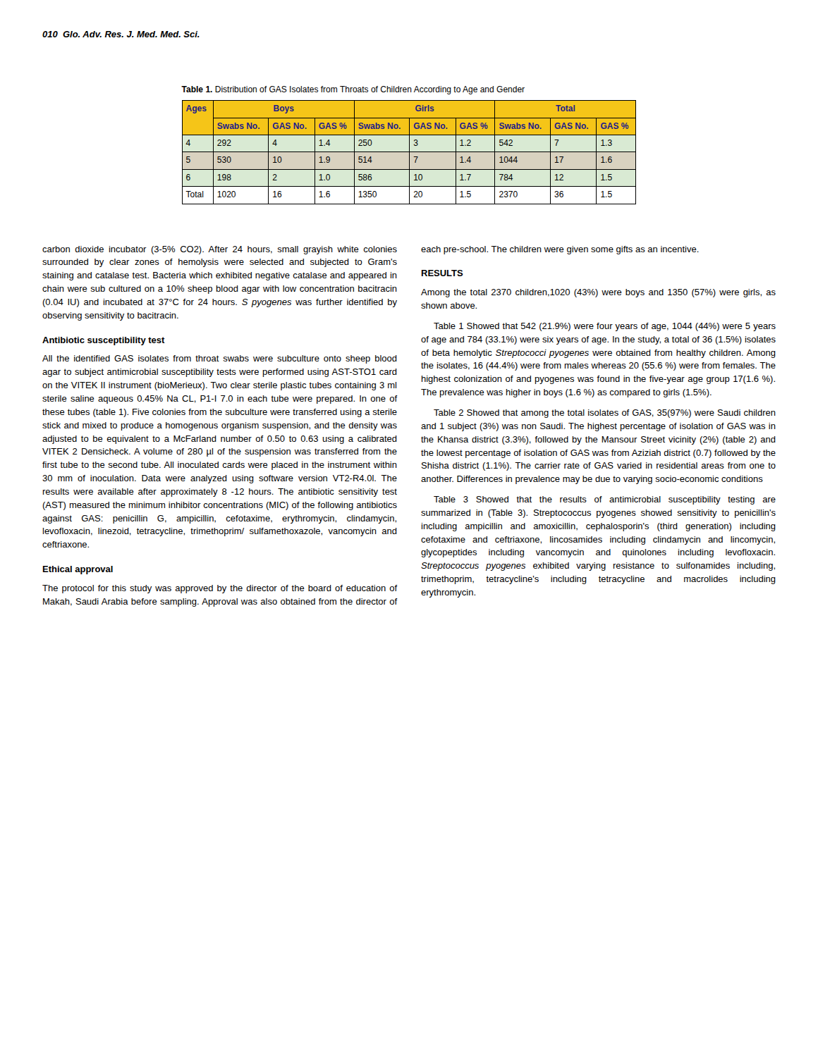010 Glo. Adv. Res. J. Med. Med. Sci.
Table 1. Distribution of GAS Isolates from Throats of Children According to Age and Gender
| Ages | Boys | Girls | Total |
| --- | --- | --- | --- |
| Swabs No. | GAS No. | GAS % | Swabs No. | GAS No. | GAS % | Swabs No. | GAS No. | GAS % |
| 4 | 292 | 4 | 1.4 | 250 | 3 | 1.2 | 542 | 7 | 1.3 |
| 5 | 530 | 10 | 1.9 | 514 | 7 | 1.4 | 1044 | 17 | 1.6 |
| 6 | 198 | 2 | 1.0 | 586 | 10 | 1.7 | 784 | 12 | 1.5 |
| Total | 1020 | 16 | 1.6 | 1350 | 20 | 1.5 | 2370 | 36 | 1.5 |
carbon dioxide incubator (3-5% CO2). After 24 hours, small grayish white colonies surrounded by clear zones of hemolysis were selected and subjected to Gram's staining and catalase test. Bacteria which exhibited negative catalase and appeared in chain were sub cultured on a 10% sheep blood agar with low concentration bacitracin (0.04 IU) and incubated at 37°C for 24 hours. S pyogenes was further identified by observing sensitivity to bacitracin.
Antibiotic susceptibility test
All the identified GAS isolates from throat swabs were subculture onto sheep blood agar to subject antimicrobial susceptibility tests were performed using AST-STO1 card on the VITEK II instrument (bioMerieux). Two clear sterile plastic tubes containing 3 ml sterile saline aqueous 0.45% Na CL, P1-I 7.0 in each tube were prepared. In one of these tubes (table 1). Five colonies from the subculture were transferred using a sterile stick and mixed to produce a homogenous organism suspension, and the density was adjusted to be equivalent to a McFarland number of 0.50 to 0.63 using a calibrated VITEK 2 Densicheck. A volume of 280 µl of the suspension was transferred from the first tube to the second tube. All inoculated cards were placed in the instrument within 30 mm of inoculation. Data were analyzed using software version VT2-R4.0l. The results were available after approximately 8 -12 hours. The antibiotic sensitivity test (AST) measured the minimum inhibitor concentrations (MIC) of the following antibiotics against GAS: penicillin G, ampicillin, cefotaxime, erythromycin, clindamycin, levofloxacin, linezoid, tetracycline, trimethoprim/ sulfamethoxazole, vancomycin and ceftriaxone.
Ethical approval
The protocol for this study was approved by the director of the board of education of Makah, Saudi Arabia before sampling. Approval was also obtained from the director of each pre-school. The children were given some gifts as an incentive.
RESULTS
Among the total 2370 children,1020 (43%) were boys and 1350 (57%) were girls, as shown above.
Table 1 Showed that 542 (21.9%) were four years of age, 1044 (44%) were 5 years of age and 784 (33.1%) were six years of age. In the study, a total of 36 (1.5%) isolates of beta hemolytic Streptococci pyogenes were obtained from healthy children. Among the isolates, 16 (44.4%) were from males whereas 20 (55.6 %) were from females. The highest colonization of and pyogenes was found in the five-year age group 17(1.6 %). The prevalence was higher in boys (1.6 %) as compared to girls (1.5%).
Table 2 Showed that among the total isolates of GAS, 35(97%) were Saudi children and 1 subject (3%) was non Saudi. The highest percentage of isolation of GAS was in the Khansa district (3.3%), followed by the Mansour Street vicinity (2%) (table 2) and the lowest percentage of isolation of GAS was from Aziziah district (0.7) followed by the Shisha district (1.1%). The carrier rate of GAS varied in residential areas from one to another. Differences in prevalence may be due to varying socio-economic conditions
Table 3 Showed that the results of antimicrobial susceptibility testing are summarized in (Table 3). Streptococcus pyogenes showed sensitivity to penicillin's including ampicillin and amoxicillin, cephalosporin's (third generation) including cefotaxime and ceftriaxone, lincosamides including clindamycin and lincomycin, glycopeptides including vancomycin and quinolones including levofloxacin. Streptococcus pyogenes exhibited varying resistance to sulfonamides including, trimethoprim, tetracycline's including tetracycline and macrolides including erythromycin.